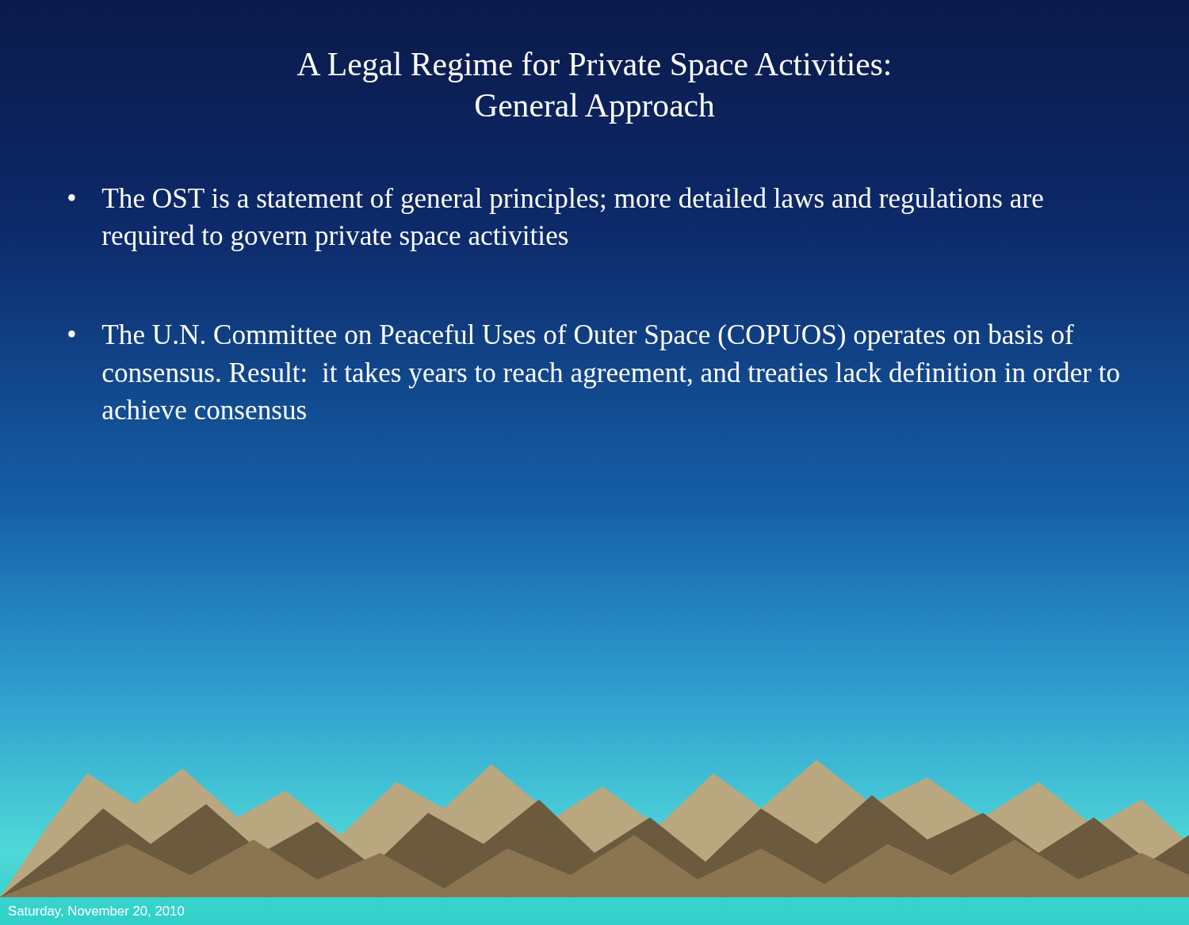A Legal Regime for Private Space Activities:
General Approach
The OST is a statement of general principles; more detailed laws and regulations are required to govern private space activities
The U.N. Committee on Peaceful Uses of Outer Space (COPUOS) operates on basis of consensus. Result: it takes years to reach agreement, and treaties lack definition in order to achieve consensus
Saturday, November 20, 2010